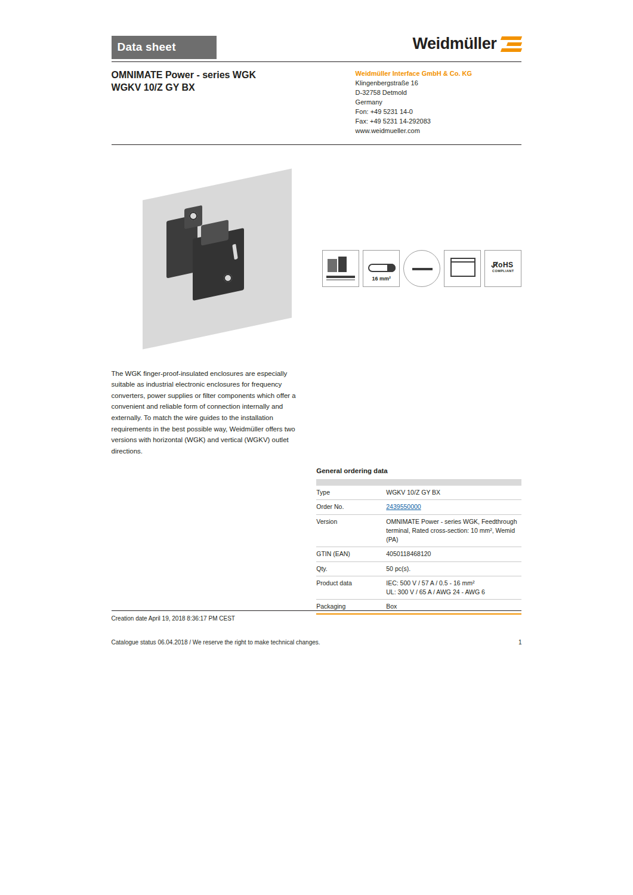Data sheet
Weidmüller
OMNIMATE Power - series WGK
WGKV 10/Z GY BX
Weidmüller Interface GmbH & Co. KG
Klingenbergstraße 16
D-32758 Detmold
Germany
Fon: +49 5231 14-0
Fax: +49 5231 14-292083
www.weidmueller.com
The WGK finger-proof-insulated enclosures are especially suitable as industrial electronic enclosures for frequency converters, power supplies or filter components which offer a convenient and reliable form of connection internally and externally. To match the wire guides to the installation requirements in the best possible way, Weidmüller offers two versions with horizontal (WGK) and vertical (WGKV) outlet directions.
16 mm²
RoHS
COMPLIANT
General ordering data
| Type | WGKV 10/Z GY BX |
| Order No. | 2439550000 |
| Version | OMNIMATE Power - series WGK, Feedthrough terminal, Rated cross-section: 10 mm², Wemid (PA) |
| GTIN (EAN) | 4050118468120 |
| Qty. | 50 pc(s). |
| Product data | IEC: 500 V / 57 A / 0.5 - 16 mm² UL: 300 V / 65 A / AWG 24 - AWG 6 |
| Packaging | Box |
Creation date April 19, 2018 8:36:17 PM CEST
Catalogue status 06.04.2018 / We reserve the right to make technical changes.
1